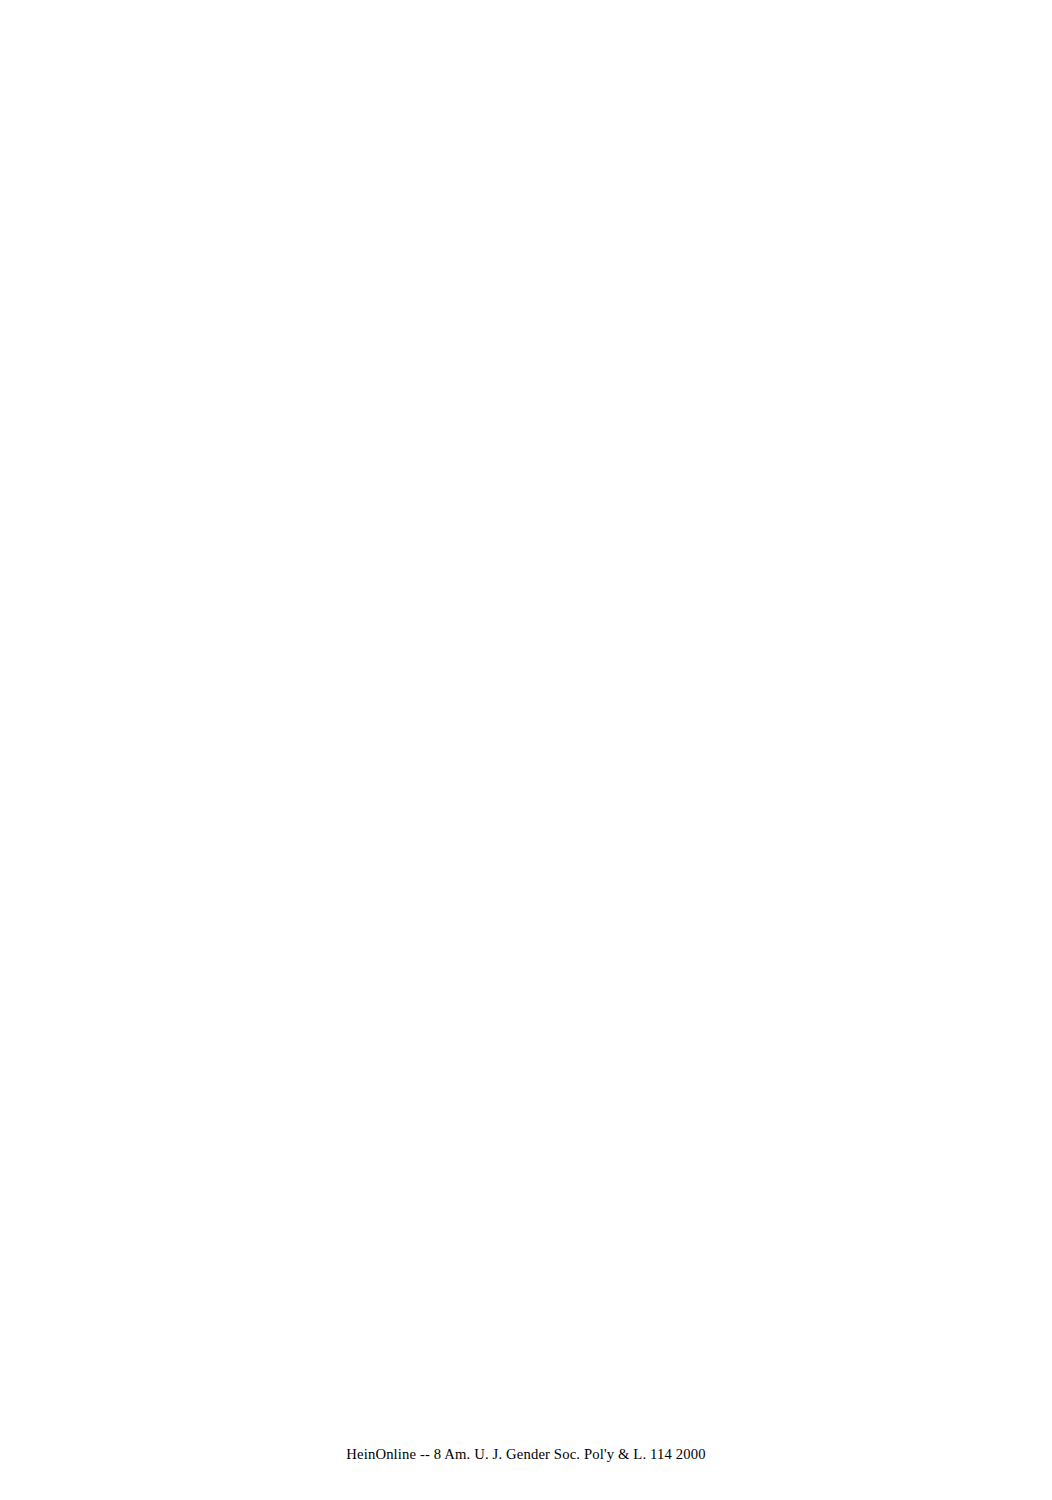HeinOnline -- 8 Am. U. J. Gender Soc. Pol'y & L. 114 2000